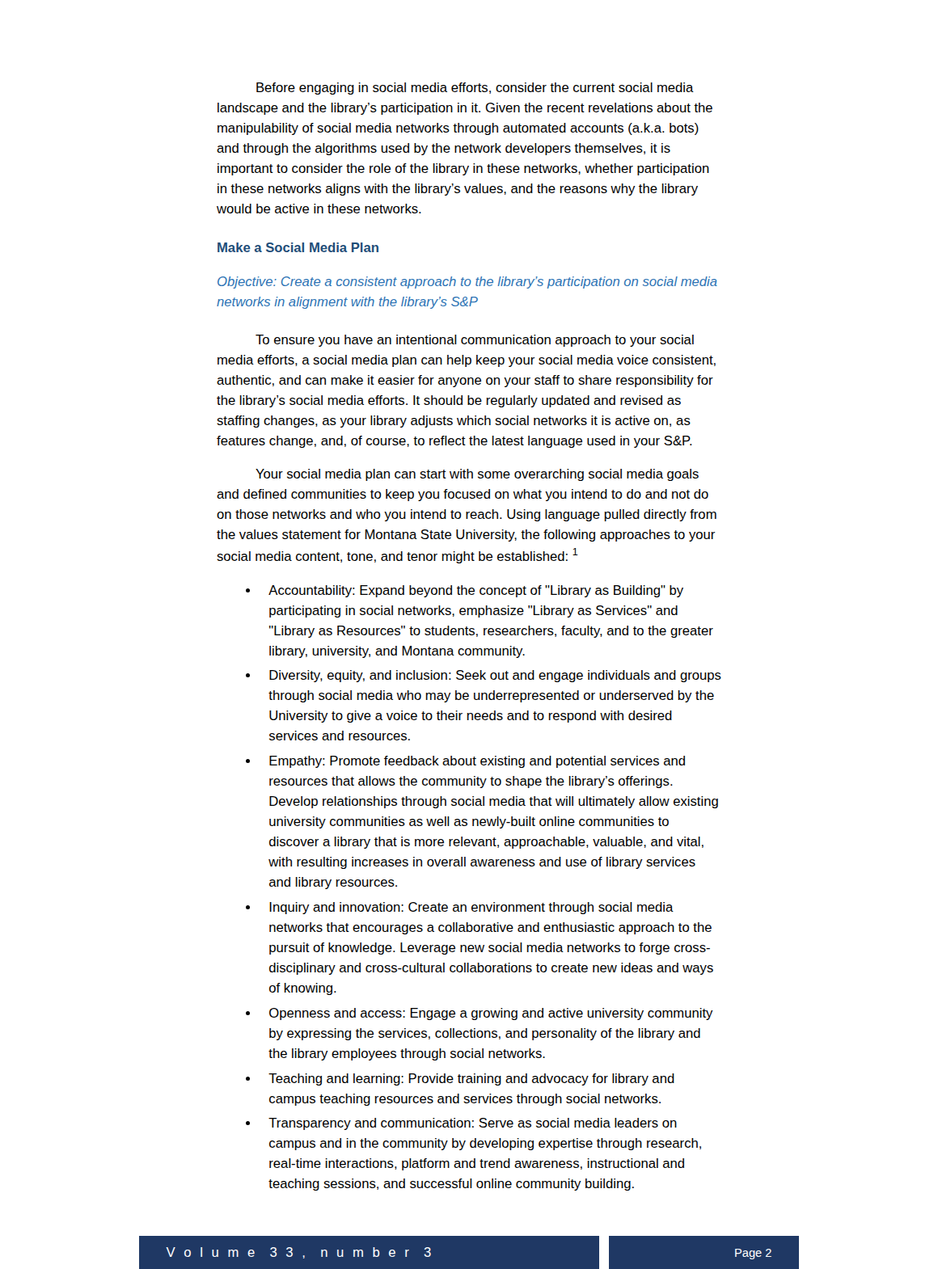Before engaging in social media efforts, consider the current social media landscape and the library’s participation in it. Given the recent revelations about the manipulability of social media networks through automated accounts (a.k.a. bots) and through the algorithms used by the network developers themselves, it is important to consider the role of the library in these networks, whether participation in these networks aligns with the library’s values, and the reasons why the library would be active in these networks.
Make a Social Media Plan
Objective: Create a consistent approach to the library’s participation on social media networks in alignment with the library’s S&P
To ensure you have an intentional communication approach to your social media efforts, a social media plan can help keep your social media voice consistent, authentic, and can make it easier for anyone on your staff to share responsibility for the library’s social media efforts. It should be regularly updated and revised as staffing changes, as your library adjusts which social networks it is active on, as features change, and, of course, to reflect the latest language used in your S&P.
Your social media plan can start with some overarching social media goals and defined communities to keep you focused on what you intend to do and not do on those networks and who you intend to reach. Using language pulled directly from the values statement for Montana State University, the following approaches to your social media content, tone, and tenor might be established: 1
Accountability: Expand beyond the concept of "Library as Building" by participating in social networks, emphasize "Library as Services" and "Library as Resources" to students, researchers, faculty, and to the greater library, university, and Montana community.
Diversity, equity, and inclusion: Seek out and engage individuals and groups through social media who may be underrepresented or underserved by the University to give a voice to their needs and to respond with desired services and resources.
Empathy: Promote feedback about existing and potential services and resources that allows the community to shape the library’s offerings. Develop relationships through social media that will ultimately allow existing university communities as well as newly-built online communities to discover a library that is more relevant, approachable, valuable, and vital, with resulting increases in overall awareness and use of library services and library resources.
Inquiry and innovation: Create an environment through social media networks that encourages a collaborative and enthusiastic approach to the pursuit of knowledge. Leverage new social media networks to forge cross-disciplinary and cross-cultural collaborations to create new ideas and ways of knowing.
Openness and access: Engage a growing and active university community by expressing the services, collections, and personality of the library and the library employees through social networks.
Teaching and learning: Provide training and advocacy for library and campus teaching resources and services through social networks.
Transparency and communication: Serve as social media leaders on campus and in the community by developing expertise through research, real-time interactions, platform and trend awareness, instructional and teaching sessions, and successful online community building.
V o l u m e 3 3 , n u m b e r 3
Page 2